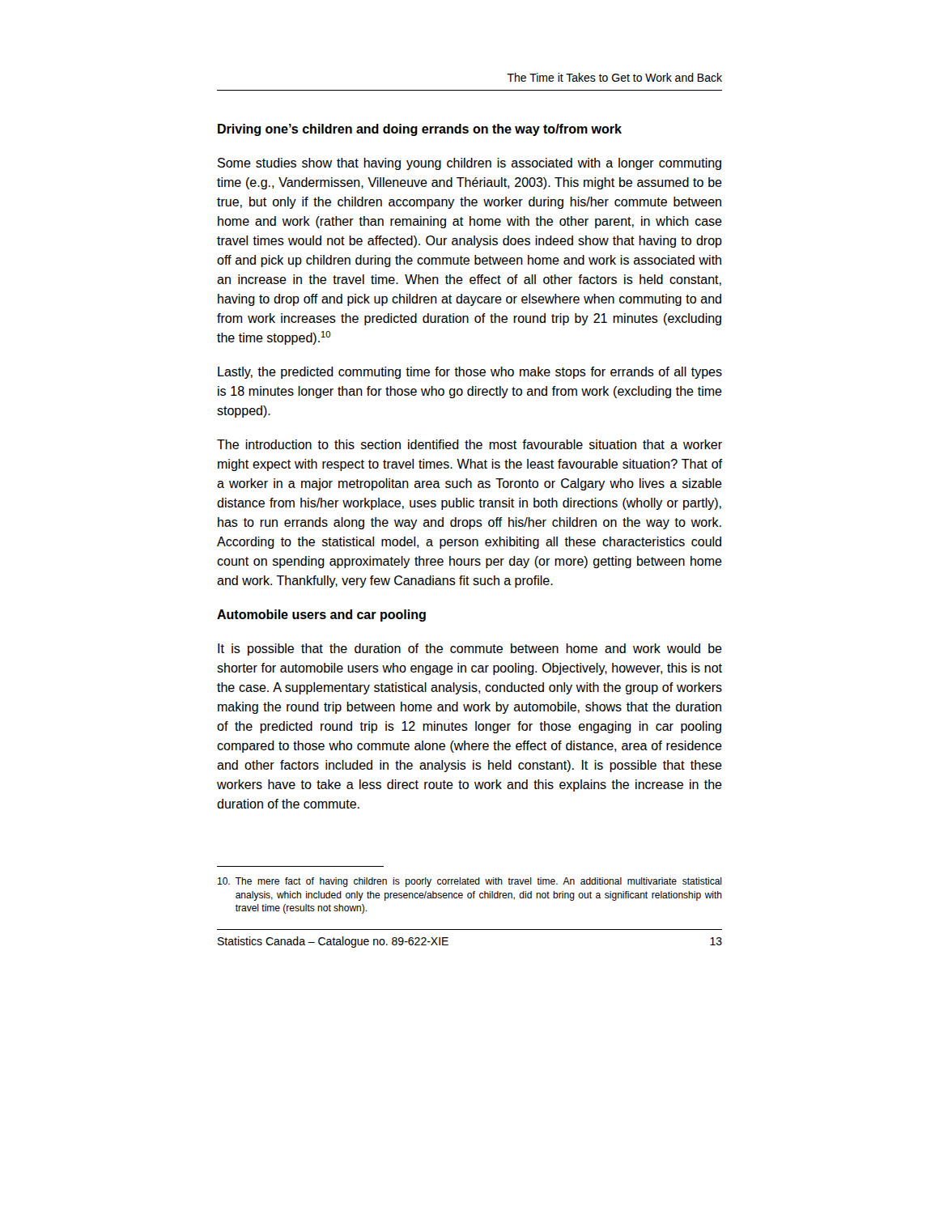The Time it Takes to Get to Work and Back
Driving one’s children and doing errands on the way to/from work
Some studies show that having young children is associated with a longer commuting time (e.g., Vandermissen, Villeneuve and Thériault, 2003). This might be assumed to be true, but only if the children accompany the worker during his/her commute between home and work (rather than remaining at home with the other parent, in which case travel times would not be affected). Our analysis does indeed show that having to drop off and pick up children during the commute between home and work is associated with an increase in the travel time. When the effect of all other factors is held constant, having to drop off and pick up children at daycare or elsewhere when commuting to and from work increases the predicted duration of the round trip by 21 minutes (excluding the time stopped).10
Lastly, the predicted commuting time for those who make stops for errands of all types is 18 minutes longer than for those who go directly to and from work (excluding the time stopped).
The introduction to this section identified the most favourable situation that a worker might expect with respect to travel times. What is the least favourable situation? That of a worker in a major metropolitan area such as Toronto or Calgary who lives a sizable distance from his/her workplace, uses public transit in both directions (wholly or partly), has to run errands along the way and drops off his/her children on the way to work. According to the statistical model, a person exhibiting all these characteristics could count on spending approximately three hours per day (or more) getting between home and work. Thankfully, very few Canadians fit such a profile.
Automobile users and car pooling
It is possible that the duration of the commute between home and work would be shorter for automobile users who engage in car pooling. Objectively, however, this is not the case. A supplementary statistical analysis, conducted only with the group of workers making the round trip between home and work by automobile, shows that the duration of the predicted round trip is 12 minutes longer for those engaging in car pooling compared to those who commute alone (where the effect of distance, area of residence and other factors included in the analysis is held constant). It is possible that these workers have to take a less direct route to work and this explains the increase in the duration of the commute.
10. The mere fact of having children is poorly correlated with travel time. An additional multivariate statistical analysis, which included only the presence/absence of children, did not bring out a significant relationship with travel time (results not shown).
Statistics Canada – Catalogue no. 89-622-XIE 13